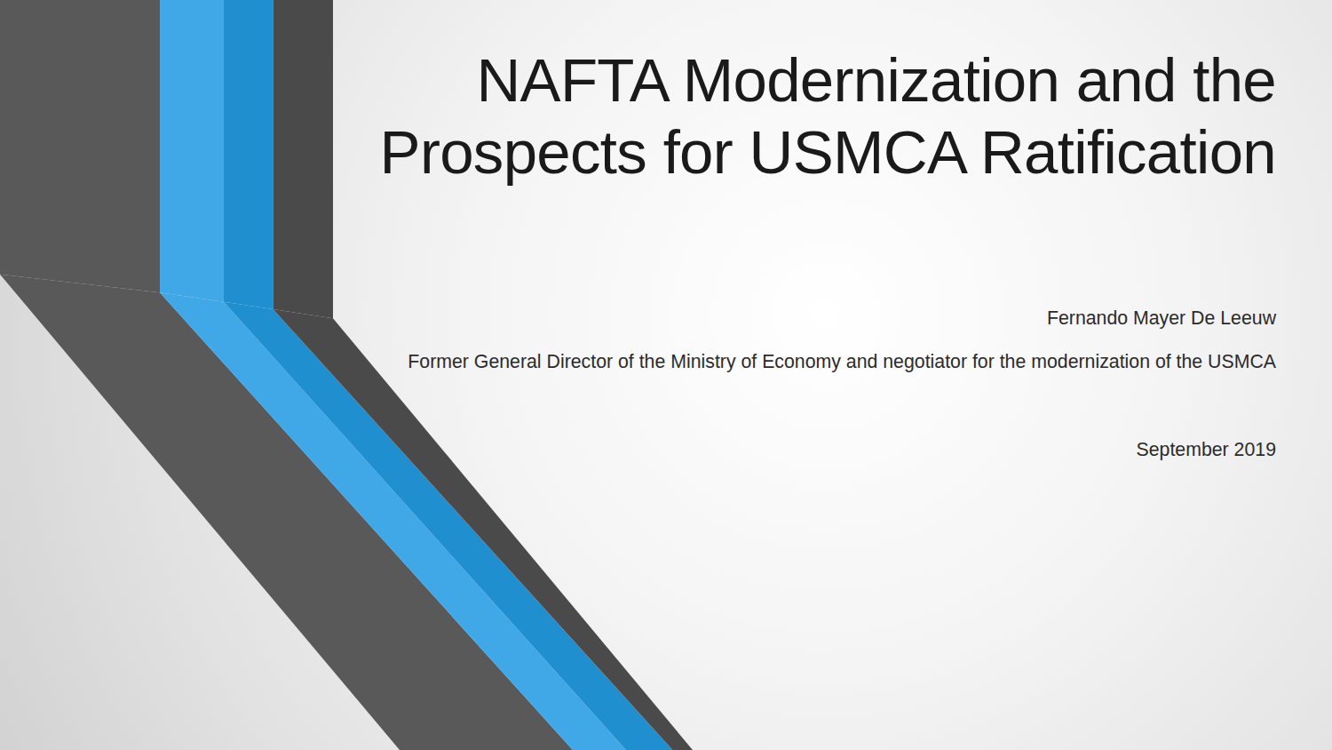NAFTA Modernization and the Prospects for USMCA Ratification
Fernando Mayer De Leeuw
Former General Director of the Ministry of Economy and negotiator for the modernization of the USMCA
September 2019